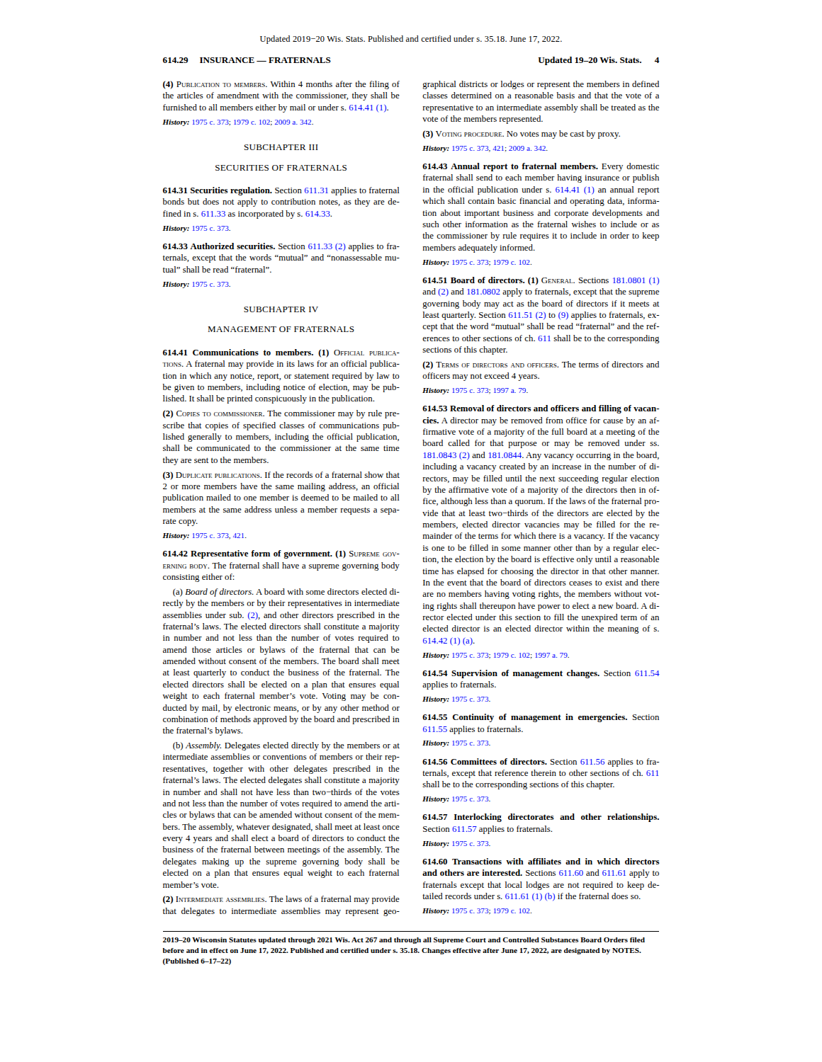Updated 2019−20 Wis. Stats. Published and certified under s. 35.18. June 17, 2022.
614.29 INSURANCE — FRATERNALS
Updated 19–20 Wis. Stats. 4
(4) Publication to members. Within 4 months after the filing of the articles of amendment with the commissioner, they shall be furnished to all members either by mail or under s. 614.41 (1).
History: 1975 c. 373; 1979 c. 102; 2009 a. 342.
SUBCHAPTER III
SECURITIES OF FRATERNALS
614.31 Securities regulation. Section 611.31 applies to fraternal bonds but does not apply to contribution notes, as they are defined in s. 611.33 as incorporated by s. 614.33.
History: 1975 c. 373.
614.33 Authorized securities. Section 611.33 (2) applies to fraternals, except that the words “mutual” and “nonassessable mutual” shall be read “fraternal”.
History: 1975 c. 373.
SUBCHAPTER IV
MANAGEMENT OF FRATERNALS
614.41 Communications to members. (1) Official publications. A fraternal may provide in its laws for an official publication in which any notice, report, or statement required by law to be given to members, including notice of election, may be published. It shall be printed conspicuously in the publication.
(2) Copies to commissioner. The commissioner may by rule prescribe that copies of specified classes of communications published generally to members, including the official publication, shall be communicated to the commissioner at the same time they are sent to the members.
(3) Duplicate publications. If the records of a fraternal show that 2 or more members have the same mailing address, an official publication mailed to one member is deemed to be mailed to all members at the same address unless a member requests a separate copy.
History: 1975 c. 373, 421.
614.42 Representative form of government. (1) Supreme governing body. The fraternal shall have a supreme governing body consisting either of:
(a) Board of directors. A board with some directors elected directly by the members or by their representatives in intermediate assemblies under sub. (2), and other directors prescribed in the fraternal’s laws. The elected directors shall constitute a majority in number and not less than the number of votes required to amend those articles or bylaws of the fraternal that can be amended without consent of the members. The board shall meet at least quarterly to conduct the business of the fraternal. The elected directors shall be elected on a plan that ensures equal weight to each fraternal member’s vote. Voting may be conducted by mail, by electronic means, or by any other method or combination of methods approved by the board and prescribed in the fraternal’s bylaws.
(b) Assembly. Delegates elected directly by the members or at intermediate assemblies or conventions of members or their representatives, together with other delegates prescribed in the fraternal’s laws. The elected delegates shall constitute a majority in number and shall not have less than two−thirds of the votes and not less than the number of votes required to amend the articles or bylaws that can be amended without consent of the members. The assembly, whatever designated, shall meet at least once every 4 years and shall elect a board of directors to conduct the business of the fraternal between meetings of the assembly. The delegates making up the supreme governing body shall be elected on a plan that ensures equal weight to each fraternal member’s vote.
(2) Intermediate assemblies. The laws of a fraternal may provide that delegates to intermediate assemblies may represent geographical districts or lodges or represent the members in defined classes determined on a reasonable basis and that the vote of a representative to an intermediate assembly shall be treated as the vote of the members represented.
(3) Voting procedure. No votes may be cast by proxy.
History: 1975 c. 373, 421; 2009 a. 342.
614.43 Annual report to fraternal members. Every domestic fraternal shall send to each member having insurance or publish in the official publication under s. 614.41 (1) an annual report which shall contain basic financial and operating data, information about important business and corporate developments and such other information as the fraternal wishes to include or as the commissioner by rule requires it to include in order to keep members adequately informed.
History: 1975 c. 373; 1979 c. 102.
614.51 Board of directors. (1) General. Sections 181.0801 (1) and (2) and 181.0802 apply to fraternals, except that the supreme governing body may act as the board of directors if it meets at least quarterly. Section 611.51 (2) to (9) applies to fraternals, except that the word “mutual” shall be read “fraternal” and the references to other sections of ch. 611 shall be to the corresponding sections of this chapter.
(2) Terms of directors and officers. The terms of directors and officers may not exceed 4 years.
History: 1975 c. 373; 1997 a. 79.
614.53 Removal of directors and officers and filling of vacancies. A director may be removed from office for cause by an affirmative vote of a majority of the full board at a meeting of the board called for that purpose or may be removed under ss. 181.0843 (2) and 181.0844. Any vacancy occurring in the board, including a vacancy created by an increase in the number of directors, may be filled until the next succeeding regular election by the affirmative vote of a majority of the directors then in office, although less than a quorum. If the laws of the fraternal provide that at least two−thirds of the directors are elected by the members, elected director vacancies may be filled for the remainder of the terms for which there is a vacancy. If the vacancy is one to be filled in some manner other than by a regular election, the election by the board is effective only until a reasonable time has elapsed for choosing the director in that other manner. In the event that the board of directors ceases to exist and there are no members having voting rights, the members without voting rights shall thereupon have power to elect a new board. A director elected under this section to fill the unexpired term of an elected director is an elected director within the meaning of s. 614.42 (1) (a).
History: 1975 c. 373; 1979 c. 102; 1997 a. 79.
614.54 Supervision of management changes. Section 611.54 applies to fraternals.
History: 1975 c. 373.
614.55 Continuity of management in emergencies. Section 611.55 applies to fraternals.
History: 1975 c. 373.
614.56 Committees of directors. Section 611.56 applies to fraternals, except that reference therein to other sections of ch. 611 shall be to the corresponding sections of this chapter.
History: 1975 c. 373.
614.57 Interlocking directorates and other relationships. Section 611.57 applies to fraternals.
History: 1975 c. 373.
614.60 Transactions with affiliates and in which directors and others are interested. Sections 611.60 and 611.61 apply to fraternals except that local lodges are not required to keep detailed records under s. 611.61 (1) (b) if the fraternal does so.
History: 1975 c. 373; 1979 c. 102.
2019–20 Wisconsin Statutes updated through 2021 Wis. Act 267 and through all Supreme Court and Controlled Substances Board Orders filed before and in effect on June 17, 2022. Published and certified under s. 35.18. Changes effective after June 17, 2022, are designated by NOTES. (Published 6–17–22)